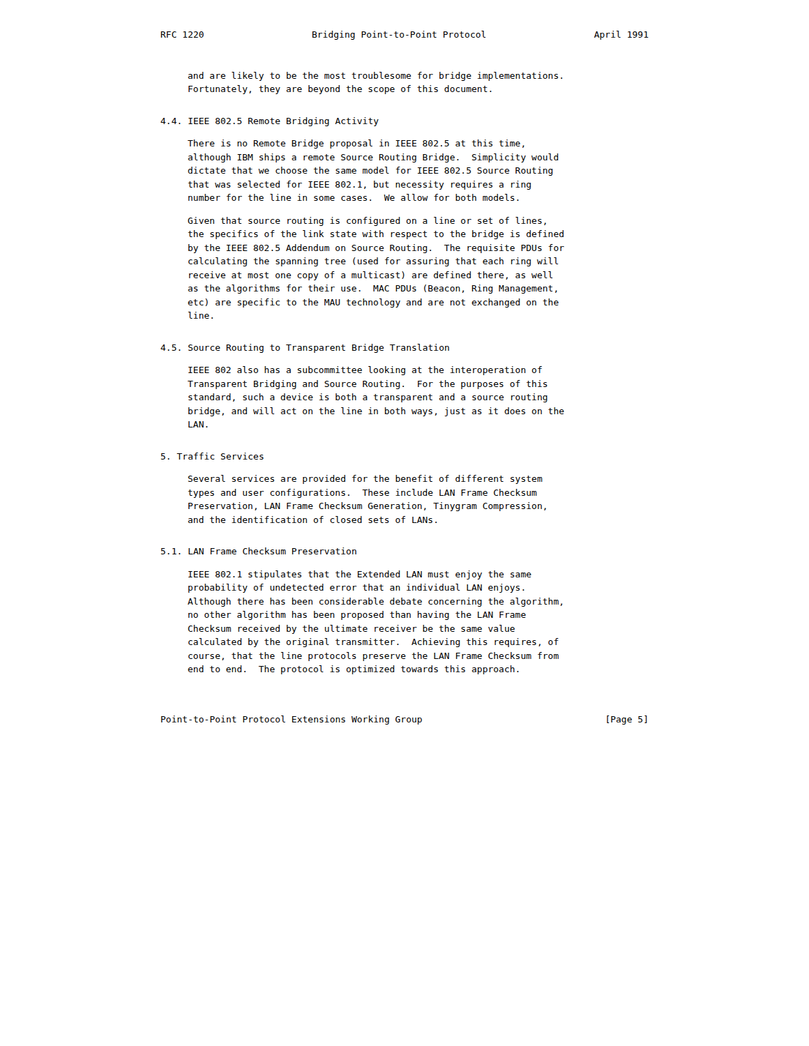RFC 1220 Bridging Point-to-Point Protocol April 1991
and are likely to be the most troublesome for bridge implementations. Fortunately, they are beyond the scope of this document.
4.4. IEEE 802.5 Remote Bridging Activity
There is no Remote Bridge proposal in IEEE 802.5 at this time, although IBM ships a remote Source Routing Bridge. Simplicity would dictate that we choose the same model for IEEE 802.5 Source Routing that was selected for IEEE 802.1, but necessity requires a ring number for the line in some cases. We allow for both models.
Given that source routing is configured on a line or set of lines, the specifics of the link state with respect to the bridge is defined by the IEEE 802.5 Addendum on Source Routing. The requisite PDUs for calculating the spanning tree (used for assuring that each ring will receive at most one copy of a multicast) are defined there, as well as the algorithms for their use. MAC PDUs (Beacon, Ring Management, etc) are specific to the MAU technology and are not exchanged on the line.
4.5. Source Routing to Transparent Bridge Translation
IEEE 802 also has a subcommittee looking at the interoperation of Transparent Bridging and Source Routing. For the purposes of this standard, such a device is both a transparent and a source routing bridge, and will act on the line in both ways, just as it does on the LAN.
5. Traffic Services
Several services are provided for the benefit of different system types and user configurations. These include LAN Frame Checksum Preservation, LAN Frame Checksum Generation, Tinygram Compression, and the identification of closed sets of LANs.
5.1. LAN Frame Checksum Preservation
IEEE 802.1 stipulates that the Extended LAN must enjoy the same probability of undetected error that an individual LAN enjoys. Although there has been considerable debate concerning the algorithm, no other algorithm has been proposed than having the LAN Frame Checksum received by the ultimate receiver be the same value calculated by the original transmitter. Achieving this requires, of course, that the line protocols preserve the LAN Frame Checksum from end to end. The protocol is optimized towards this approach.
Point-to-Point Protocol Extensions Working Group [Page 5]